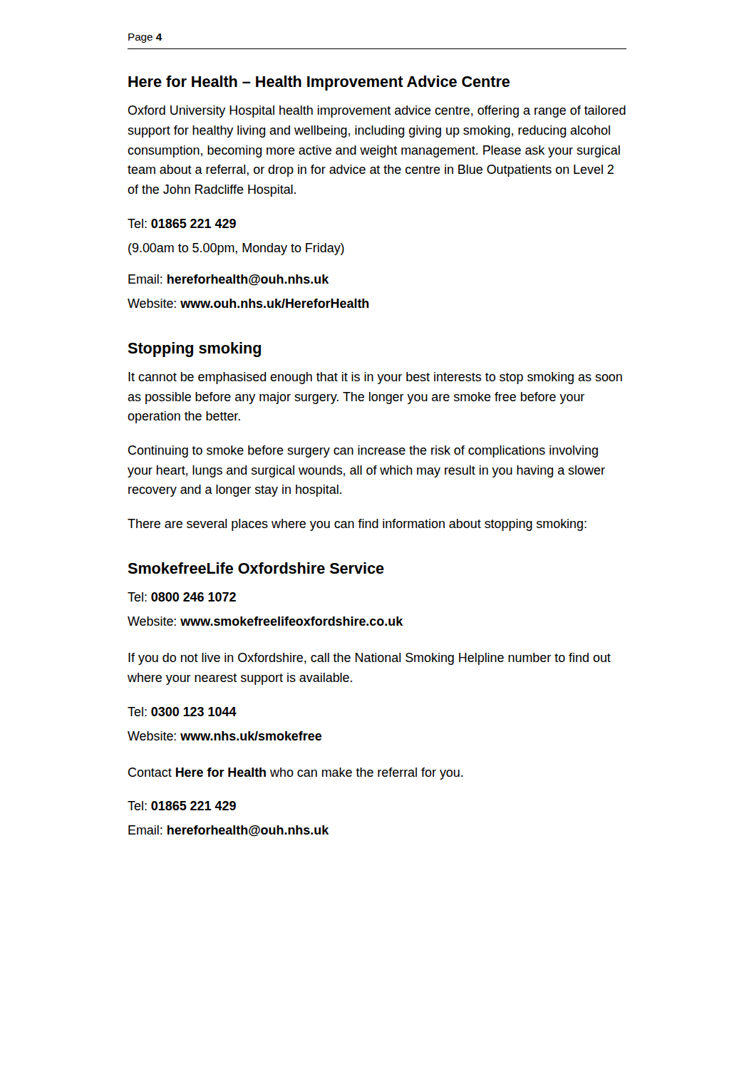Page 4
Here for Health – Health Improvement Advice Centre
Oxford University Hospital health improvement advice centre, offering a range of tailored support for healthy living and wellbeing, including giving up smoking, reducing alcohol consumption, becoming more active and weight management. Please ask your surgical team about a referral, or drop in for advice at the centre in Blue Outpatients on Level 2 of the John Radcliffe Hospital.
Tel: 01865 221 429
(9.00am to 5.00pm, Monday to Friday)
Email: hereforhealth@ouh.nhs.uk
Website: www.ouh.nhs.uk/HereforHealth
Stopping smoking
It cannot be emphasised enough that it is in your best interests to stop smoking as soon as possible before any major surgery. The longer you are smoke free before your operation the better.
Continuing to smoke before surgery can increase the risk of complications involving your heart, lungs and surgical wounds, all of which may result in you having a slower recovery and a longer stay in hospital.
There are several places where you can find information about stopping smoking:
SmokefreeLife Oxfordshire Service
Tel: 0800 246 1072
Website: www.smokefreelifeoxfordshire.co.uk
If you do not live in Oxfordshire, call the National Smoking Helpline number to find out where your nearest support is available.
Tel: 0300 123 1044
Website: www.nhs.uk/smokefree
Contact Here for Health who can make the referral for you.
Tel: 01865 221 429
Email: hereforhealth@ouh.nhs.uk